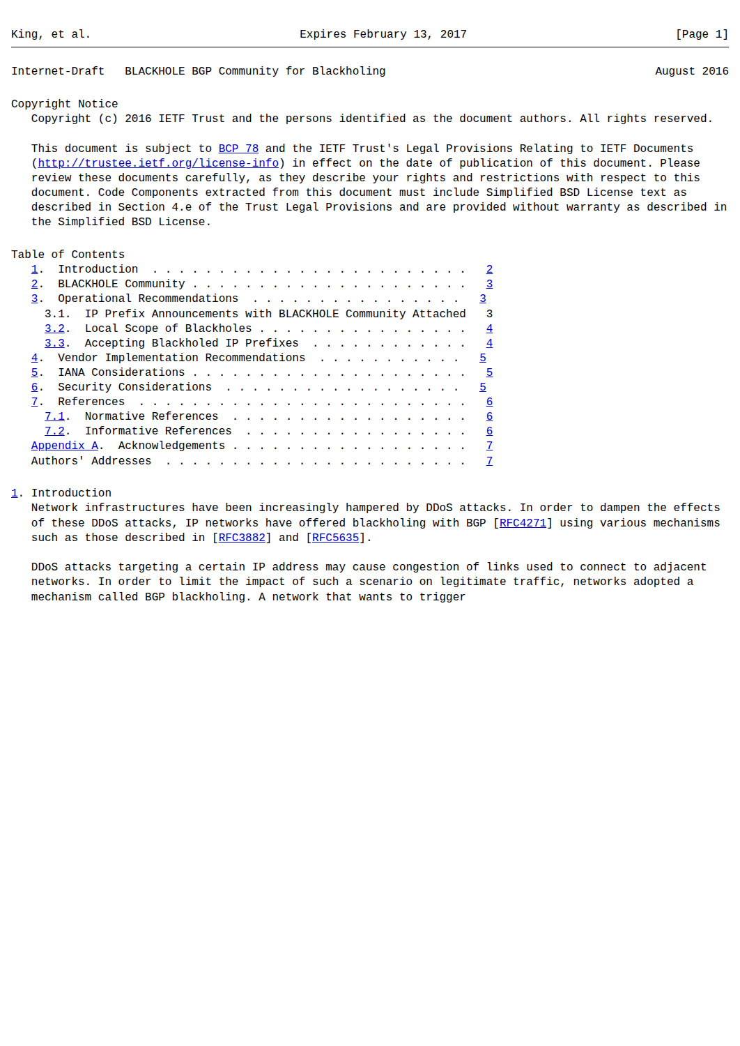King, et al. Expires February 13, 2017 [Page 1]
Internet-Draft BLACKHOLE BGP Community for Blackholing August 2016
Copyright Notice
Copyright (c) 2016 IETF Trust and the persons identified as the document authors. All rights reserved.
This document is subject to BCP 78 and the IETF Trust's Legal Provisions Relating to IETF Documents (http://trustee.ietf.org/license-info) in effect on the date of publication of this document. Please review these documents carefully, as they describe your rights and restrictions with respect to this document. Code Components extracted from this document must include Simplified BSD License text as described in Section 4.e of the Trust Legal Provisions and are provided without warranty as described in the Simplified BSD License.
Table of Contents
   1.  Introduction  . . . . . . . . . . . . . . . . . . . . . . . .   2
   2.  BLACKHOLE Community . . . . . . . . . . . . . . . . . . . . .   3
   3.  Operational Recommendations  . . . . . . . . . . . . . . . .   3
     3.1.  IP Prefix Announcements with BLACKHOLE Community Attached   3
     3.2.  Local Scope of Blackholes . . . . . . . . . . . . . . . .   4
     3.3.  Accepting Blackholed IP Prefixes  . . . . . . . . . . . .   4
   4.  Vendor Implementation Recommendations  . . . . . . . . . . .   5
   5.  IANA Considerations . . . . . . . . . . . . . . . . . . . . .   5
   6.  Security Considerations  . . . . . . . . . . . . . . . . . .   5
   7.  References  . . . . . . . . . . . . . . . . . . . . . . . . .   6
     7.1.  Normative References  . . . . . . . . . . . . . . . . . .   6
     7.2.  Informative References  . . . . . . . . . . . . . . . . .   6
   Appendix A.  Acknowledgements . . . . . . . . . . . . . . . . . .   7
   Authors' Addresses  . . . . . . . . . . . . . . . . . . . . . . .   7
1. Introduction
Network infrastructures have been increasingly hampered by DDoS attacks. In order to dampen the effects of these DDoS attacks, IP networks have offered blackholing with BGP [RFC4271] using various mechanisms such as those described in [RFC3882] and [RFC5635].
DDoS attacks targeting a certain IP address may cause congestion of links used to connect to adjacent networks. In order to limit the impact of such a scenario on legitimate traffic, networks adopted a mechanism called BGP blackholing. A network that wants to trigger